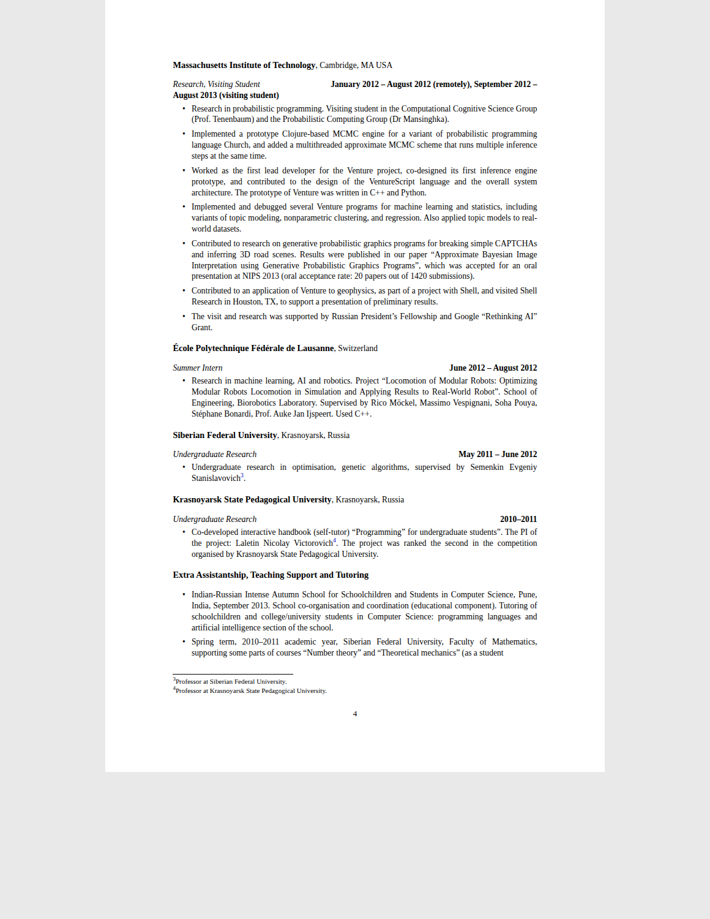Massachusetts Institute of Technology
, Cambridge, MA USA
Research, Visiting Student January 2012 – August 2012 (remotely), September 2012 –
August 2013 (visiting student)
Research in probabilistic programming. Visiting student in the Computational Cognitive Science Group (Prof. Tenenbaum) and the Probabilistic Computing Group (Dr Mansinghka).
Implemented a prototype Clojure-based MCMC engine for a variant of probabilistic programming language Church, and added a multithreaded approximate MCMC scheme that runs multiple inference steps at the same time.
Worked as the first lead developer for the Venture project, co-designed its first inference engine prototype, and contributed to the design of the VentureScript language and the overall system architecture. The prototype of Venture was written in C++ and Python.
Implemented and debugged several Venture programs for machine learning and statistics, including variants of topic modeling, nonparametric clustering, and regression. Also applied topic models to real-world datasets.
Contributed to research on generative probabilistic graphics programs for breaking simple CAPTCHAs and inferring 3D road scenes. Results were published in our paper “Approximate Bayesian Image Interpretation using Generative Probabilistic Graphics Programs”, which was accepted for an oral presentation at NIPS 2013 (oral acceptance rate: 20 papers out of 1420 submissions).
Contributed to an application of Venture to geophysics, as part of a project with Shell, and visited Shell Research in Houston, TX, to support a presentation of preliminary results.
The visit and research was supported by Russian President’s Fellowship and Google “Rethinking AI” Grant.
École Polytechnique Fédérale de Lausanne
, Switzerland
Summer Intern June 2012 – August 2012
Research in machine learning, AI and robotics. Project “Locomotion of Modular Robots: Optimizing Modular Robots Locomotion in Simulation and Applying Results to Real-World Robot”. School of Engineering, Biorobotics Laboratory. Supervised by Rico Möckel, Massimo Vespignani, Soha Pouya, Stéphane Bonardi, Prof. Auke Jan Ijspeert. Used C++.
Siberian Federal University
, Krasnoyarsk, Russia
Undergraduate Research May 2011 – June 2012
Undergraduate research in optimisation, genetic algorithms, supervised by Semenkin Evgeniy Stanislavovich3.
Krasnoyarsk State Pedagogical University
, Krasnoyarsk, Russia
Undergraduate Research 2010–2011
Co-developed interactive handbook (self-tutor) “Programming” for undergraduate students”. The PI of the project: Laletin Nicolay Victorovich4. The project was ranked the second in the competition organised by Krasnoyarsk State Pedagogical University.
Extra Assistantship, Teaching Support and Tutoring
Indian-Russian Intense Autumn School for Schoolchildren and Students in Computer Science, Pune, India, September 2013. School co-organisation and coordination (educational component). Tutoring of schoolchildren and college/university students in Computer Science: programming languages and artificial intelligence section of the school.
Spring term, 2010–2011 academic year, Siberian Federal University, Faculty of Mathematics, supporting some parts of courses “Number theory” and “Theoretical mechanics” (as a student
3Professor at Siberian Federal University.
4Professor at Krasnoyarsk State Pedagogical University.
4